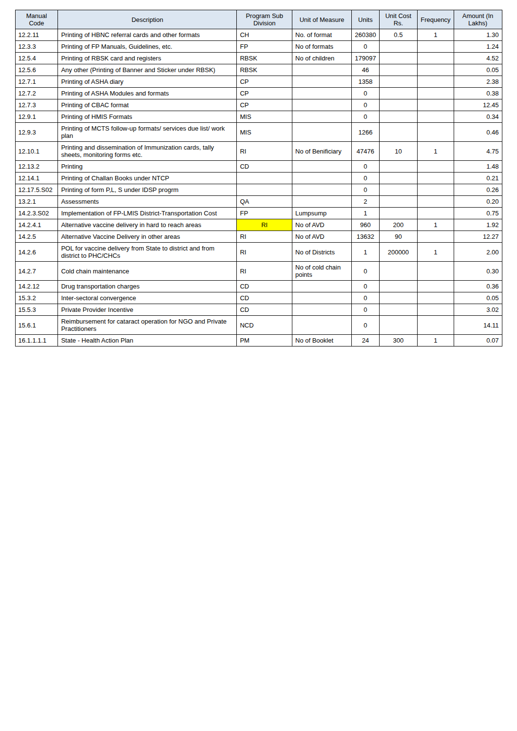| Manual Code | Description | Program Sub Division | Unit of Measure | Units | Unit Cost Rs. | Frequency | Amount (In Lakhs) |
| --- | --- | --- | --- | --- | --- | --- | --- |
| 12.2.11 | Printing of HBNC referral cards and other formats | CH | No. of format | 260380 | 0.5 | 1 | 1.30 |
| 12.3.3 | Printing of FP Manuals, Guidelines, etc. | FP | No of formats | 0 | | | 1.24 |
| 12.5.4 | Printing of RBSK card and registers | RBSK | No of children | 179097 | | | 4.52 |
| 12.5.6 | Any other (Printing of Banner and Sticker under RBSK) | RBSK | | 46 | | | 0.05 |
| 12.7.1 | Printing of ASHA diary | CP | | 1358 | | | 2.38 |
| 12.7.2 | Printing of ASHA Modules and formats | CP | | 0 | | | 0.38 |
| 12.7.3 | Printing of CBAC format | CP | | 0 | | | 12.45 |
| 12.9.1 | Printing of HMIS Formats | MIS | | 0 | | | 0.34 |
| 12.9.3 | Printing of MCTS follow-up formats/ services due list/ work plan | MIS | | 1266 | | | 0.46 |
| 12.10.1 | Printing and dissemination of Immunization cards, tally sheets, monitoring forms etc. | RI | No of Benificiary | 47476 | 10 | 1 | 4.75 |
| 12.13.2 | Printing | CD | | 0 | | | 1.48 |
| 12.14.1 | Printing of Challan Books under NTCP | | | 0 | | | 0.21 |
| 12.17.5.S02 | Printing of form P,L, S under IDSP progrm | | | 0 | | | 0.26 |
| 13.2.1 | Assessments | QA | | 2 | | | 0.20 |
| 14.2.3.S02 | Implementation of FP-LMIS District-Transportation Cost | FP | Lumpsump | 1 | | | 0.75 |
| 14.2.4.1 | Alternative vaccine delivery in hard to reach areas | RI | No of AVD | 960 | 200 | 1 | 1.92 |
| 14.2.5 | Alternative Vaccine Delivery in other areas | RI | No of AVD | 13632 | 90 | | 12.27 |
| 14.2.6 | POL for vaccine delivery from State to district and from district to PHC/CHCs | RI | No of Districts | 1 | 200000 | 1 | 2.00 |
| 14.2.7 | Cold chain maintenance | RI | No of cold chain points | 0 | | | 0.30 |
| 14.2.12 | Drug transportation charges | CD | | 0 | | | 0.36 |
| 15.3.2 | Inter-sectoral convergence | CD | | 0 | | | 0.05 |
| 15.5.3 | Private Provider Incentive | CD | | 0 | | | 3.02 |
| 15.6.1 | Reimbursement for cataract operation for NGO and Private Practitioners | NCD | | 0 | | | 14.11 |
| 16.1.1.1.1 | State - Health Action Plan | PM | No of Booklet | 24 | 300 | 1 | 0.07 |